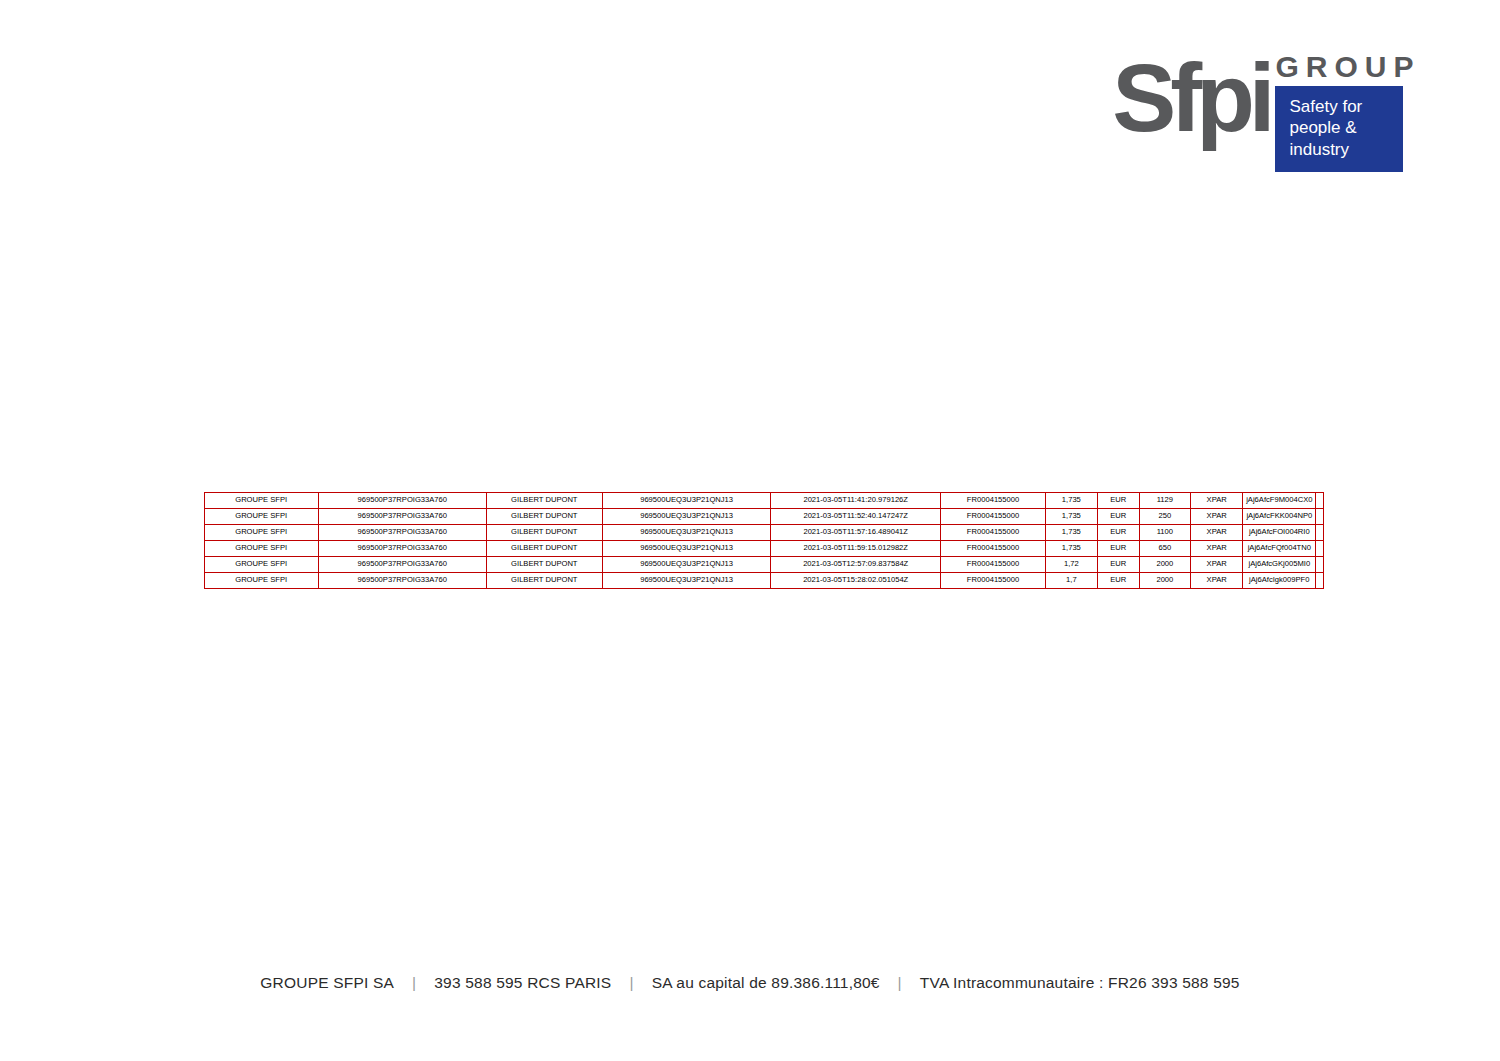Sfpi
GROUP
Safety for
people &
industry
| GROUPE SFPI | 969500P37RPOIG33A760 | GILBERT DUPONT | 969500UEQ3U3P21QNJ13 | 2021-03-05T11:41:20.979126Z | FR0004155000 | 1,735 | EUR | 1129 | XPAR | jAj6AfcF9M004CX0 | |
| GROUPE SFPI | 969500P37RPOIG33A760 | GILBERT DUPONT | 969500UEQ3U3P21QNJ13 | 2021-03-05T11:52:40.147247Z | FR0004155000 | 1,735 | EUR | 250 | XPAR | jAj6AfcFKK004NP0 | |
| GROUPE SFPI | 969500P37RPOIG33A760 | GILBERT DUPONT | 969500UEQ3U3P21QNJ13 | 2021-03-05T11:57:16.489041Z | FR0004155000 | 1,735 | EUR | 1100 | XPAR | jAj6AfcFOI004RI0 | |
| GROUPE SFPI | 969500P37RPOIG33A760 | GILBERT DUPONT | 969500UEQ3U3P21QNJ13 | 2021-03-05T11:59:15.012982Z | FR0004155000 | 1,735 | EUR | 650 | XPAR | jAj6AfcFQf004TN0 | |
| GROUPE SFPI | 969500P37RPOIG33A760 | GILBERT DUPONT | 969500UEQ3U3P21QNJ13 | 2021-03-05T12:57:09.837584Z | FR0004155000 | 1,72 | EUR | 2000 | XPAR | jAj6AfcGKj005MI0 | |
| GROUPE SFPI | 969500P37RPOIG33A760 | GILBERT DUPONT | 969500UEQ3U3P21QNJ13 | 2021-03-05T15:28:02.051054Z | FR0004155000 | 1,7 | EUR | 2000 | XPAR | jAj6AfcIgk009PF0 | |
GROUPE SFPI SA|393 588 595 RCS PARIS|SA au capital de 89.386.111,80€|TVA Intracommunautaire : FR26 393 588 595